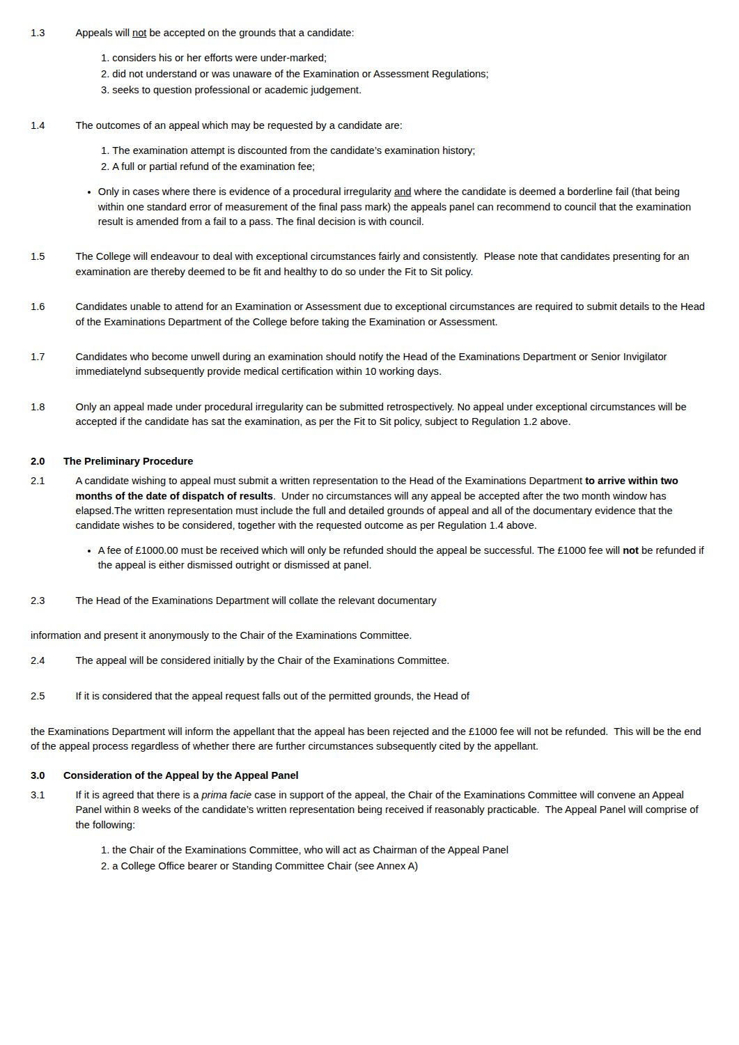1.3
Appeals will not be accepted on the grounds that a candidate:
considers his or her efforts were under-marked;
did not understand or was unaware of the Examination or Assessment Regulations;
seeks to question professional or academic judgement.
1.4
The outcomes of an appeal which may be requested by a candidate are:
The examination attempt is discounted from the candidate’s examination history;
A full or partial refund of the examination fee;
Only in cases where there is evidence of a procedural irregularity and where the candidate is deemed a borderline fail (that being within one standard error of measurement of the final pass mark) the appeals panel can recommend to council that the examination result is amended from a fail to a pass. The final decision is with council.
1.5
The College will endeavour to deal with exceptional circumstances fairly and consistently. Please note that candidates presenting for an examination are thereby deemed to be fit and healthy to do so under the Fit to Sit policy.
1.6
Candidates unable to attend for an Examination or Assessment due to exceptional circumstances are required to submit details to the Head of the Examinations Department of the College before taking the Examination or Assessment.
1.7
Candidates who become unwell during an examination should notify the Head of the Examinations Department or Senior Invigilator immediatelynd subsequently provide medical certification within 10 working days.
1.8
Only an appeal made under procedural irregularity can be submitted retrospectively. No appeal under exceptional circumstances will be accepted if the candidate has sat the examination, as per the Fit to Sit policy, subject to Regulation 1.2 above.
2.0 The Preliminary Procedure
2.1
A candidate wishing to appeal must submit a written representation to the Head of the Examinations Department to arrive within two months of the date of dispatch of results. Under no circumstances will any appeal be accepted after the two month window has elapsed.The written representation must include the full and detailed grounds of appeal and all of the documentary evidence that the candidate wishes to be considered, together with the requested outcome as per Regulation 1.4 above.
A fee of £1000.00 must be received which will only be refunded should the appeal be successful. The £1000 fee will not be refunded if the appeal is either dismissed outright or dismissed at panel.
2.3
The Head of the Examinations Department will collate the relevant documentary
information and present it anonymously to the Chair of the Examinations Committee.
2.4
The appeal will be considered initially by the Chair of the Examinations Committee.
2.5
If it is considered that the appeal request falls out of the permitted grounds, the Head of
the Examinations Department will inform the appellant that the appeal has been rejected and the £1000 fee will not be refunded. This will be the end of the appeal process regardless of whether there are further circumstances subsequently cited by the appellant.
3.0 Consideration of the Appeal by the Appeal Panel
3.1
If it is agreed that there is a prima facie case in support of the appeal, the Chair of the Examinations Committee will convene an Appeal Panel within 8 weeks of the candidate’s written representation being received if reasonably practicable. The Appeal Panel will comprise of the following:
the Chair of the Examinations Committee, who will act as Chairman of the Appeal Panel
a College Office bearer or Standing Committee Chair (see Annex A)